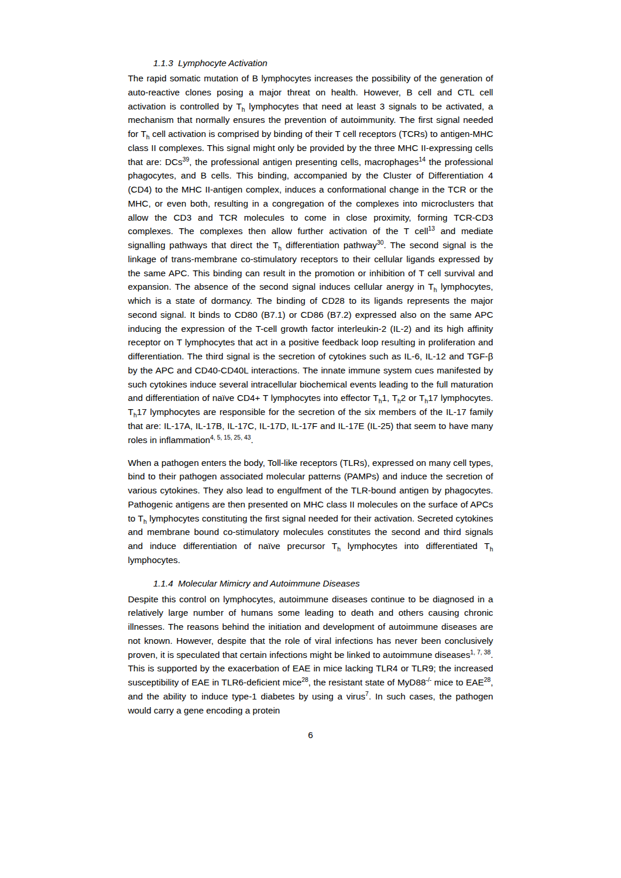1.1.3 Lymphocyte Activation
The rapid somatic mutation of B lymphocytes increases the possibility of the generation of auto-reactive clones posing a major threat on health. However, B cell and CTL cell activation is controlled by Th lymphocytes that need at least 3 signals to be activated, a mechanism that normally ensures the prevention of autoimmunity. The first signal needed for Th cell activation is comprised by binding of their T cell receptors (TCRs) to antigen-MHC class II complexes. This signal might only be provided by the three MHC II-expressing cells that are: DCs39, the professional antigen presenting cells, macrophages14 the professional phagocytes, and B cells. This binding, accompanied by the Cluster of Differentiation 4 (CD4) to the MHC II-antigen complex, induces a conformational change in the TCR or the MHC, or even both, resulting in a congregation of the complexes into microclusters that allow the CD3 and TCR molecules to come in close proximity, forming TCR-CD3 complexes. The complexes then allow further activation of the T cell13 and mediate signalling pathways that direct the Th differentiation pathway30. The second signal is the linkage of trans-membrane co-stimulatory receptors to their cellular ligands expressed by the same APC. This binding can result in the promotion or inhibition of T cell survival and expansion. The absence of the second signal induces cellular anergy in Th lymphocytes, which is a state of dormancy. The binding of CD28 to its ligands represents the major second signal. It binds to CD80 (B7.1) or CD86 (B7.2) expressed also on the same APC inducing the expression of the T-cell growth factor interleukin-2 (IL-2) and its high affinity receptor on T lymphocytes that act in a positive feedback loop resulting in proliferation and differentiation. The third signal is the secretion of cytokines such as IL-6, IL-12 and TGF-β by the APC and CD40-CD40L interactions. The innate immune system cues manifested by such cytokines induce several intracellular biochemical events leading to the full maturation and differentiation of naïve CD4+ T lymphocytes into effector Th1, Th2 or Th17 lymphocytes. Th17 lymphocytes are responsible for the secretion of the six members of the IL-17 family that are: IL-17A, IL-17B, IL-17C, IL-17D, IL-17F and IL-17E (IL-25) that seem to have many roles in inflammation4, 5, 15, 25, 43.
When a pathogen enters the body, Toll-like receptors (TLRs), expressed on many cell types, bind to their pathogen associated molecular patterns (PAMPs) and induce the secretion of various cytokines. They also lead to engulfment of the TLR-bound antigen by phagocytes. Pathogenic antigens are then presented on MHC class II molecules on the surface of APCs to Th lymphocytes constituting the first signal needed for their activation. Secreted cytokines and membrane bound co-stimulatory molecules constitutes the second and third signals and induce differentiation of naïve precursor Th lymphocytes into differentiated Th lymphocytes.
1.1.4 Molecular Mimicry and Autoimmune Diseases
Despite this control on lymphocytes, autoimmune diseases continue to be diagnosed in a relatively large number of humans some leading to death and others causing chronic illnesses. The reasons behind the initiation and development of autoimmune diseases are not known. However, despite that the role of viral infections has never been conclusively proven, it is speculated that certain infections might be linked to autoimmune diseases1, 7, 38. This is supported by the exacerbation of EAE in mice lacking TLR4 or TLR9; the increased susceptibility of EAE in TLR6-deficient mice28, the resistant state of MyD88-/- mice to EAE28, and the ability to induce type-1 diabetes by using a virus7. In such cases, the pathogen would carry a gene encoding a protein
6